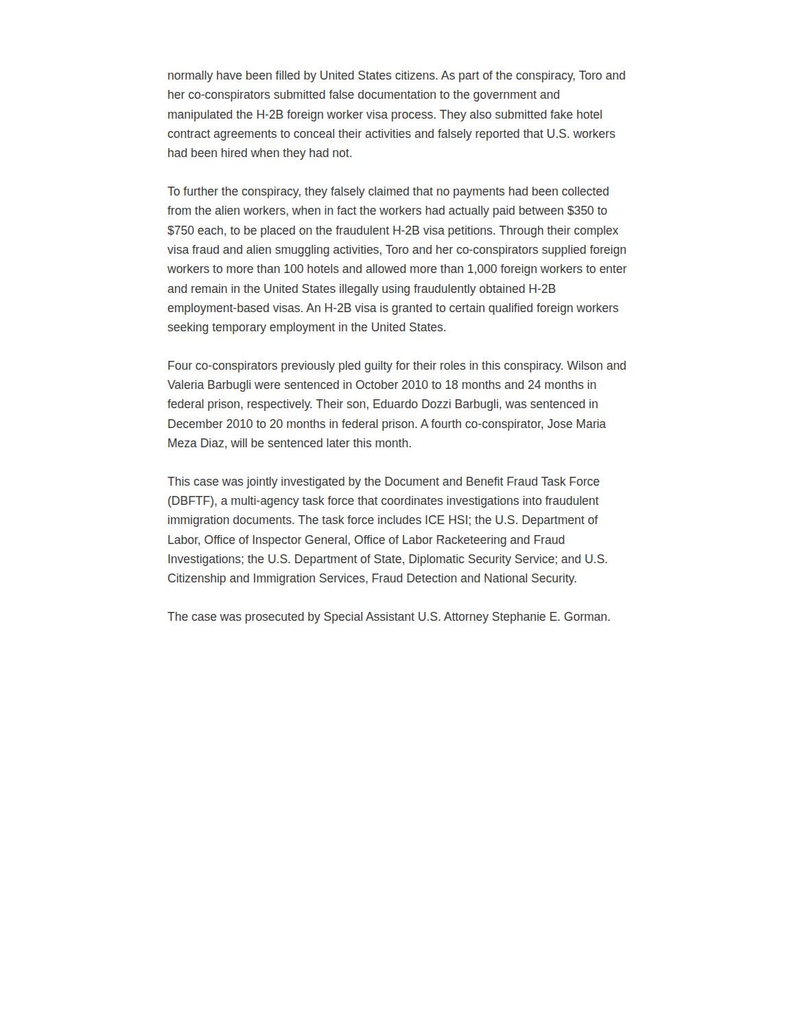normally have been filled by United States citizens. As part of the conspiracy, Toro and her co-conspirators submitted false documentation to the government and manipulated the H-2B foreign worker visa process. They also submitted fake hotel contract agreements to conceal their activities and falsely reported that U.S. workers had been hired when they had not.
To further the conspiracy, they falsely claimed that no payments had been collected from the alien workers, when in fact the workers had actually paid between $350 to $750 each, to be placed on the fraudulent H-2B visa petitions. Through their complex visa fraud and alien smuggling activities, Toro and her co-conspirators supplied foreign workers to more than 100 hotels and allowed more than 1,000 foreign workers to enter and remain in the United States illegally using fraudulently obtained H-2B employment-based visas. An H-2B visa is granted to certain qualified foreign workers seeking temporary employment in the United States.
Four co-conspirators previously pled guilty for their roles in this conspiracy. Wilson and Valeria Barbugli were sentenced in October 2010 to 18 months and 24 months in federal prison, respectively. Their son, Eduardo Dozzi Barbugli, was sentenced in December 2010 to 20 months in federal prison. A fourth co-conspirator, Jose Maria Meza Diaz, will be sentenced later this month.
This case was jointly investigated by the Document and Benefit Fraud Task Force (DBFTF), a multi-agency task force that coordinates investigations into fraudulent immigration documents. The task force includes ICE HSI; the U.S. Department of Labor, Office of Inspector General, Office of Labor Racketeering and Fraud Investigations; the U.S. Department of State, Diplomatic Security Service; and U.S. Citizenship and Immigration Services, Fraud Detection and National Security.
The case was prosecuted by Special Assistant U.S. Attorney Stephanie E. Gorman.